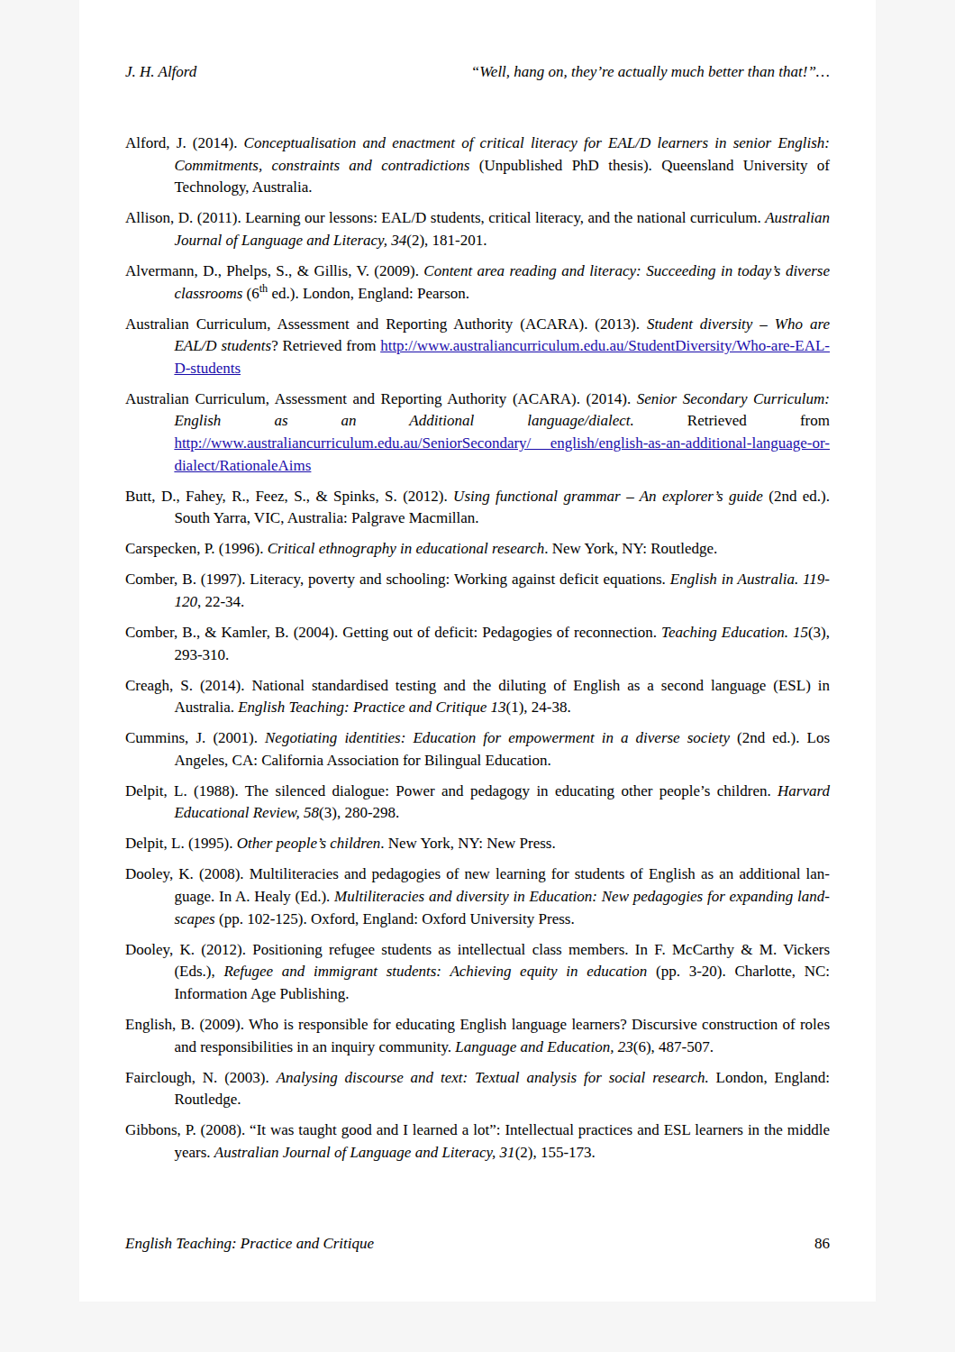J. H. Alford “Well, hang on, they’re actually much better than that!”…
Alford, J. (2014). Conceptualisation and enactment of critical literacy for EAL/D learners in senior English: Commitments, constraints and contradictions (Unpublished PhD thesis). Queensland University of Technology, Australia.
Allison, D. (2011). Learning our lessons: EAL/D students, critical literacy, and the national curriculum. Australian Journal of Language and Literacy, 34(2), 181-201.
Alvermann, D., Phelps, S., & Gillis, V. (2009). Content area reading and literacy: Succeeding in today’s diverse classrooms (6th ed.). London, England: Pearson.
Australian Curriculum, Assessment and Reporting Authority (ACARA). (2013). Student diversity – Who are EAL/D students? Retrieved from http://www.australiancurriculum.edu.au/StudentDiversity/Who-are-EAL-D-students
Australian Curriculum, Assessment and Reporting Authority (ACARA). (2014). Senior Secondary Curriculum: English as an Additional language/dialect. Retrieved from http://www.australiancurriculum.edu.au/SeniorSecondary/ english/english-as-an-additional-language-or-dialect/RationaleAims
Butt, D., Fahey, R., Feez, S., & Spinks, S. (2012). Using functional grammar – An explorer’s guide (2nd ed.). South Yarra, VIC, Australia: Palgrave Macmillan.
Carspecken, P. (1996). Critical ethnography in educational research. New York, NY: Routledge.
Comber, B. (1997). Literacy, poverty and schooling: Working against deficit equations. English in Australia. 119-120, 22-34.
Comber, B., & Kamler, B. (2004). Getting out of deficit: Pedagogies of reconnection. Teaching Education. 15(3), 293-310.
Creagh, S. (2014). National standardised testing and the diluting of English as a second language (ESL) in Australia. English Teaching: Practice and Critique 13(1), 24-38.
Cummins, J. (2001). Negotiating identities: Education for empowerment in a diverse society (2nd ed.). Los Angeles, CA: California Association for Bilingual Education.
Delpit, L. (1988). The silenced dialogue: Power and pedagogy in educating other people’s children. Harvard Educational Review, 58(3), 280-298.
Delpit, L. (1995). Other people’s children. New York, NY: New Press.
Dooley, K. (2008). Multiliteracies and pedagogies of new learning for students of English as an additional language. In A. Healy (Ed.). Multiliteracies and diversity in Education: New pedagogies for expanding landscapes (pp. 102-125). Oxford, England: Oxford University Press.
Dooley, K. (2012). Positioning refugee students as intellectual class members. In F. McCarthy & M. Vickers (Eds.), Refugee and immigrant students: Achieving equity in education (pp. 3-20). Charlotte, NC: Information Age Publishing.
English, B. (2009). Who is responsible for educating English language learners? Discursive construction of roles and responsibilities in an inquiry community. Language and Education, 23(6), 487-507.
Fairclough, N. (2003). Analysing discourse and text: Textual analysis for social research. London, England: Routledge.
Gibbons, P. (2008). “It was taught good and I learned a lot”: Intellectual practices and ESL learners in the middle years. Australian Journal of Language and Literacy, 31(2), 155-173.
English Teaching: Practice and Critique 86